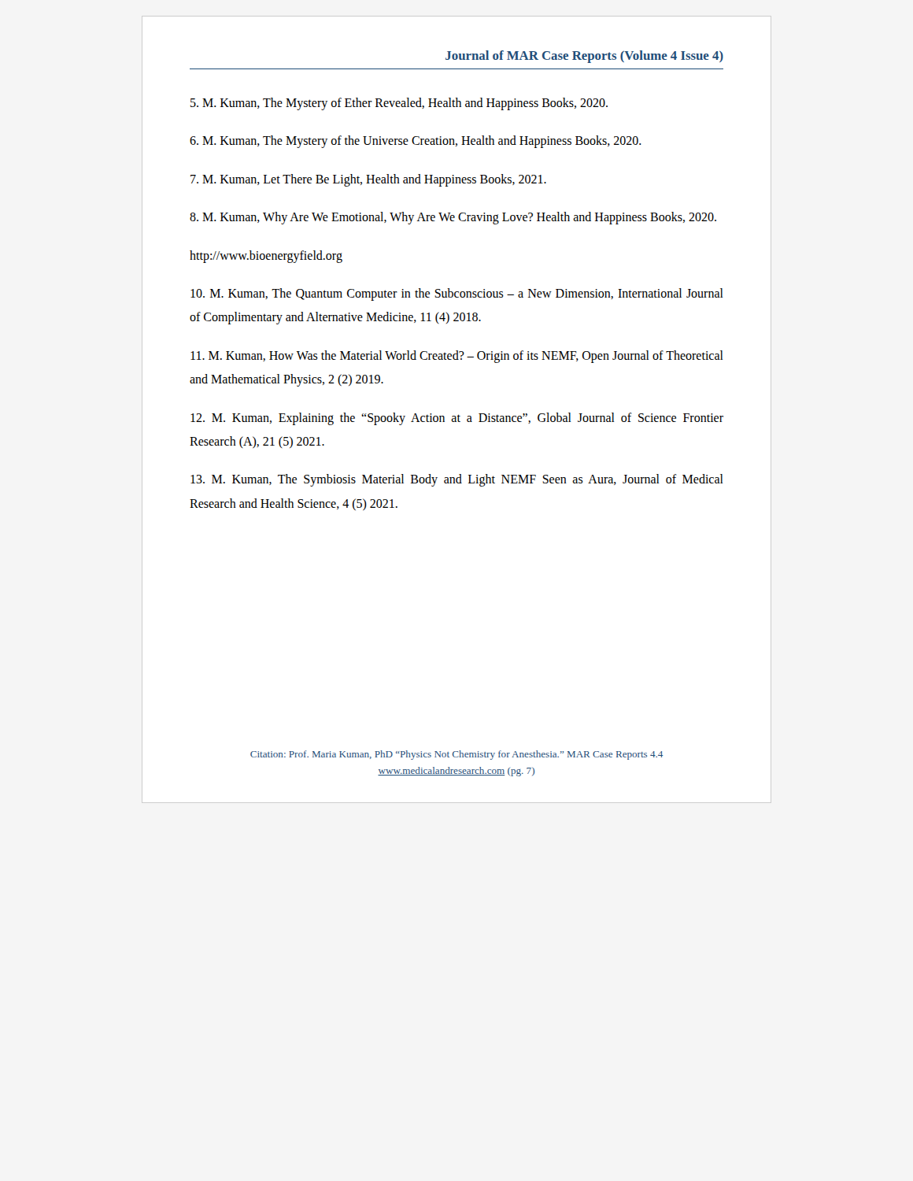Journal of MAR Case Reports (Volume 4 Issue 4)
5. M. Kuman, The Mystery of Ether Revealed, Health and Happiness Books, 2020.
6. M. Kuman, The Mystery of the Universe Creation, Health and Happiness Books, 2020.
7. M. Kuman, Let There Be Light, Health and Happiness Books, 2021.
8. M. Kuman, Why Are We Emotional, Why Are We Craving Love? Health and Happiness Books, 2020.
http://www.bioenergyfield.org
10. M. Kuman, The Quantum Computer in the Subconscious – a New Dimension, International Journal of Complimentary and Alternative Medicine, 11 (4) 2018.
11. M. Kuman, How Was the Material World Created? – Origin of its NEMF, Open Journal of Theoretical and Mathematical Physics, 2 (2) 2019.
12. M. Kuman, Explaining the “Spooky Action at a Distance”, Global Journal of Science Frontier Research (A), 21 (5) 2021.
13. M. Kuman, The Symbiosis Material Body and Light NEMF Seen as Aura, Journal of Medical Research and Health Science, 4 (5) 2021.
Citation: Prof. Maria Kuman, PhD “Physics Not Chemistry for Anesthesia.” MAR Case Reports 4.4
www.medicalandresearch.com (pg. 7)